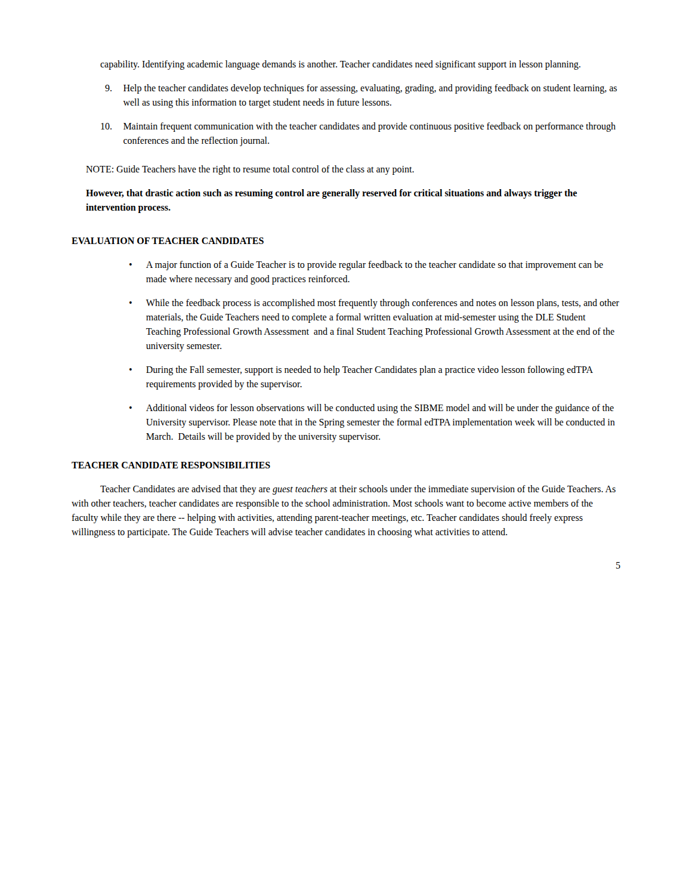capability. Identifying academic language demands is another. Teacher candidates need significant support in lesson planning.
Help the teacher candidates develop techniques for assessing, evaluating, grading, and providing feedback on student learning, as well as using this information to target student needs in future lessons.
Maintain frequent communication with the teacher candidates and provide continuous positive feedback on performance through conferences and the reflection journal.
NOTE: Guide Teachers have the right to resume total control of the class at any point.
However, that drastic action such as resuming control are generally reserved for critical situations and always trigger the intervention process.
EVALUATION OF TEACHER CANDIDATES
A major function of a Guide Teacher is to provide regular feedback to the teacher candidate so that improvement can be made where necessary and good practices reinforced.
While the feedback process is accomplished most frequently through conferences and notes on lesson plans, tests, and other materials, the Guide Teachers need to complete a formal written evaluation at mid-semester using the DLE Student Teaching Professional Growth Assessment and a final Student Teaching Professional Growth Assessment at the end of the university semester.
During the Fall semester, support is needed to help Teacher Candidates plan a practice video lesson following edTPA requirements provided by the supervisor.
Additional videos for lesson observations will be conducted using the SIBME model and will be under the guidance of the University supervisor. Please note that in the Spring semester the formal edTPA implementation week will be conducted in March. Details will be provided by the university supervisor.
TEACHER CANDIDATE RESPONSIBILITIES
Teacher Candidates are advised that they are guest teachers at their schools under the immediate supervision of the Guide Teachers. As with other teachers, teacher candidates are responsible to the school administration. Most schools want to become active members of the faculty while they are there -- helping with activities, attending parent-teacher meetings, etc. Teacher candidates should freely express willingness to participate. The Guide Teachers will advise teacher candidates in choosing what activities to attend.
5